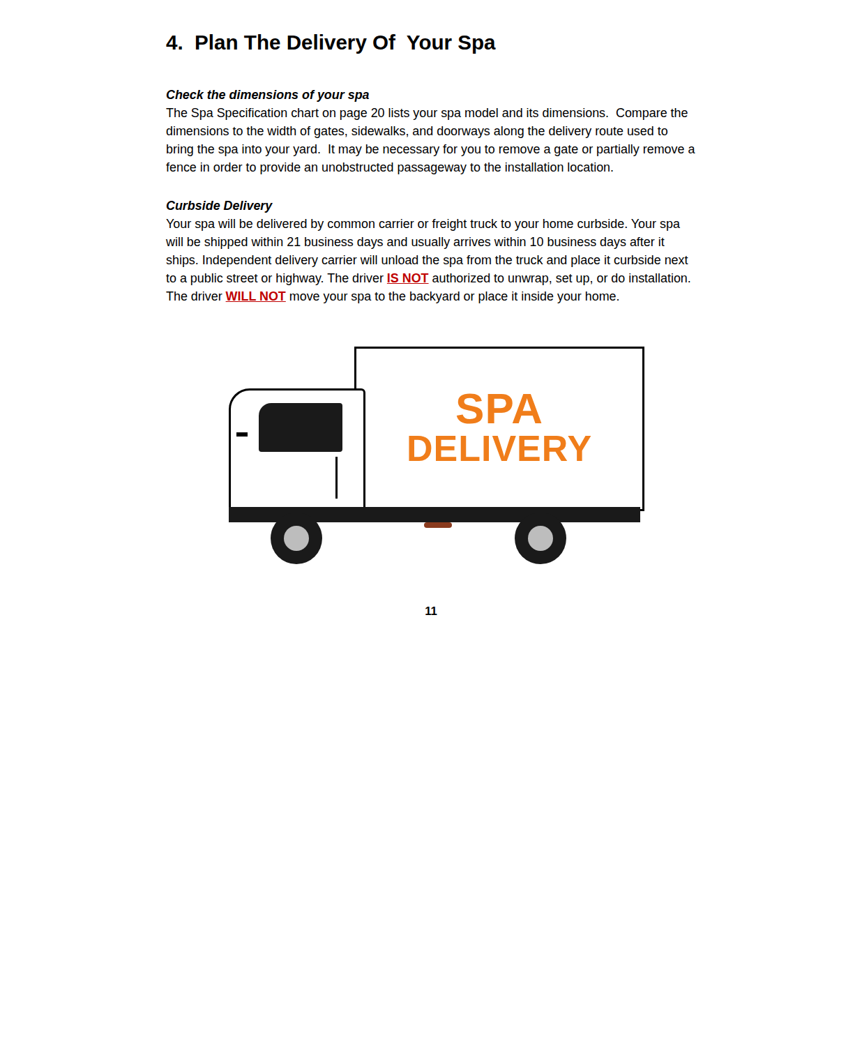4. Plan The Delivery Of Your Spa
Check the dimensions of your spa
The Spa Specification chart on page 20 lists your spa model and its dimensions. Compare the dimensions to the width of gates, sidewalks, and doorways along the delivery route used to bring the spa into your yard. It may be necessary for you to remove a gate or partially remove a fence in order to provide an unobstructed passageway to the installation location.
Curbside Delivery
Your spa will be delivered by common carrier or freight truck to your home curbside. Your spa will be shipped within 21 business days and usually arrives within 10 business days after it ships. Independent delivery carrier will unload the spa from the truck and place it curbside next to a public street or highway. The driver IS NOT authorized to unwrap, set up, or do installation. The driver WILL NOT move your spa to the backyard or place it inside your home.
SPA DELIVERY
11